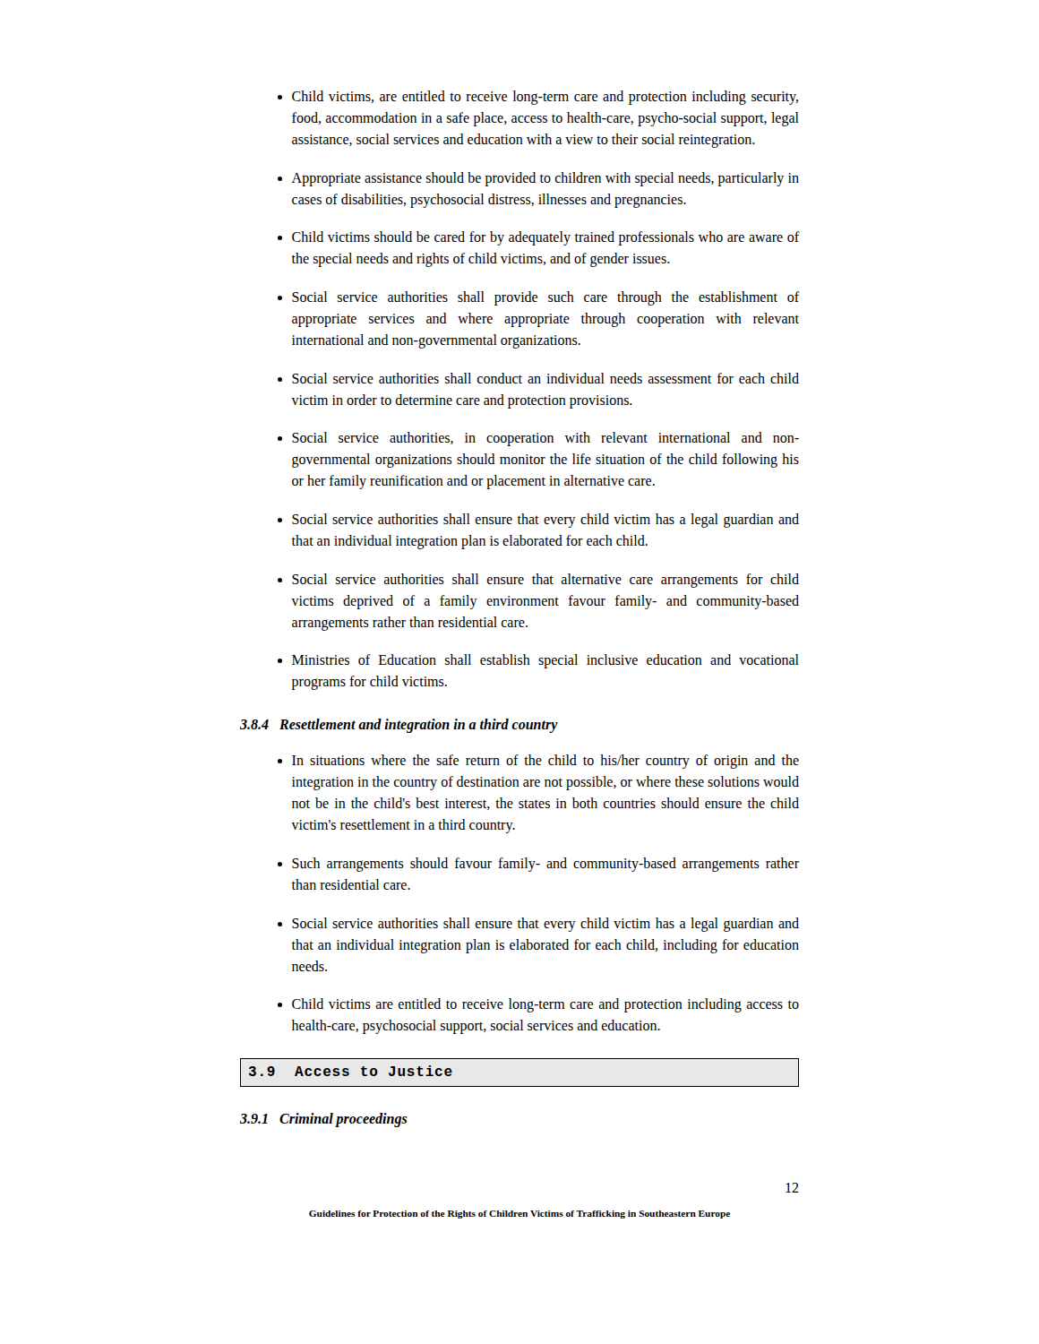Child victims, are entitled to receive long-term care and protection including security, food, accommodation in a safe place, access to health-care, psycho-social support, legal assistance, social services and education with a view to their social reintegration.
Appropriate assistance should be provided to children with special needs, particularly in cases of disabilities, psychosocial distress, illnesses and pregnancies.
Child victims should be cared for by adequately trained professionals who are aware of the special needs and rights of child victims, and of gender issues.
Social service authorities shall provide such care through the establishment of appropriate services and where appropriate through cooperation with relevant international and non-governmental organizations.
Social service authorities shall conduct an individual needs assessment for each child victim in order to determine care and protection provisions.
Social service authorities, in cooperation with relevant international and non-governmental organizations should monitor the life situation of the child following his or her family reunification and or placement in alternative care.
Social service authorities shall ensure that every child victim has a legal guardian and that an individual integration plan is elaborated for each child.
Social service authorities shall ensure that alternative care arrangements for child victims deprived of a family environment favour family- and community-based arrangements rather than residential care.
Ministries of Education shall establish special inclusive education and vocational programs for child victims.
3.8.4 Resettlement and integration in a third country
In situations where the safe return of the child to his/her country of origin and the integration in the country of destination are not possible, or where these solutions would not be in the child's best interest, the states in both countries should ensure the child victim's resettlement in a third country.
Such arrangements should favour family- and community-based arrangements rather than residential care.
Social service authorities shall ensure that every child victim has a legal guardian and that an individual integration plan is elaborated for each child, including for education needs.
Child victims are entitled to receive long-term care and protection including access to health-care, psychosocial support, social services and education.
3.9 Access to Justice
3.9.1 Criminal proceedings
12
Guidelines for Protection of the Rights of Children Victims of Trafficking in Southeastern Europe